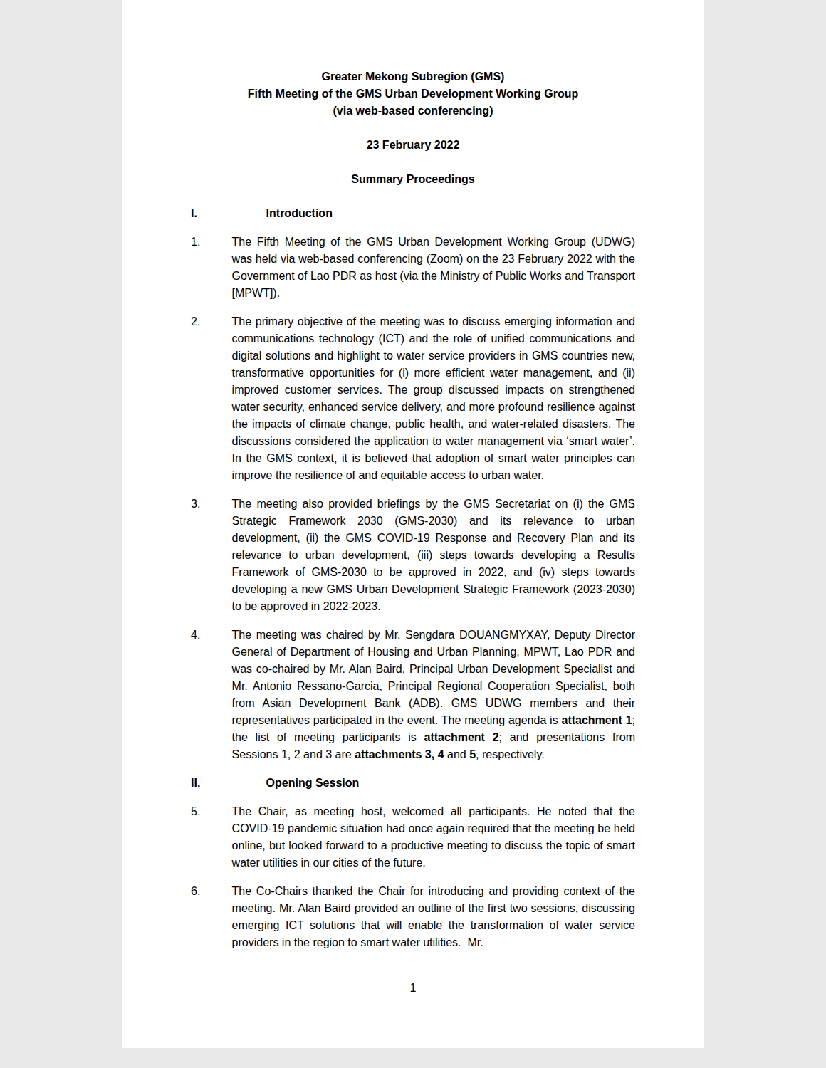Greater Mekong Subregion (GMS)
Fifth Meeting of the GMS Urban Development Working Group
(via web-based conferencing)
23 February 2022
Summary Proceedings
I. Introduction
The Fifth Meeting of the GMS Urban Development Working Group (UDWG) was held via web-based conferencing (Zoom) on the 23 February 2022 with the Government of Lao PDR as host (via the Ministry of Public Works and Transport [MPWT]).
The primary objective of the meeting was to discuss emerging information and communications technology (ICT) and the role of unified communications and digital solutions and highlight to water service providers in GMS countries new, transformative opportunities for (i) more efficient water management, and (ii) improved customer services. The group discussed impacts on strengthened water security, enhanced service delivery, and more profound resilience against the impacts of climate change, public health, and water-related disasters. The discussions considered the application to water management via ‘smart water’. In the GMS context, it is believed that adoption of smart water principles can improve the resilience of and equitable access to urban water.
The meeting also provided briefings by the GMS Secretariat on (i) the GMS Strategic Framework 2030 (GMS-2030) and its relevance to urban development, (ii) the GMS COVID-19 Response and Recovery Plan and its relevance to urban development, (iii) steps towards developing a Results Framework of GMS-2030 to be approved in 2022, and (iv) steps towards developing a new GMS Urban Development Strategic Framework (2023-2030) to be approved in 2022-2023.
The meeting was chaired by Mr. Sengdara DOUANGMYXAY, Deputy Director General of Department of Housing and Urban Planning, MPWT, Lao PDR and was co-chaired by Mr. Alan Baird, Principal Urban Development Specialist and Mr. Antonio Ressano-Garcia, Principal Regional Cooperation Specialist, both from Asian Development Bank (ADB). GMS UDWG members and their representatives participated in the event. The meeting agenda is attachment 1; the list of meeting participants is attachment 2; and presentations from Sessions 1, 2 and 3 are attachments 3, 4 and 5, respectively.
II. Opening Session
The Chair, as meeting host, welcomed all participants. He noted that the COVID-19 pandemic situation had once again required that the meeting be held online, but looked forward to a productive meeting to discuss the topic of smart water utilities in our cities of the future.
The Co-Chairs thanked the Chair for introducing and providing context of the meeting. Mr. Alan Baird provided an outline of the first two sessions, discussing emerging ICT solutions that will enable the transformation of water service providers in the region to smart water utilities. Mr.
1